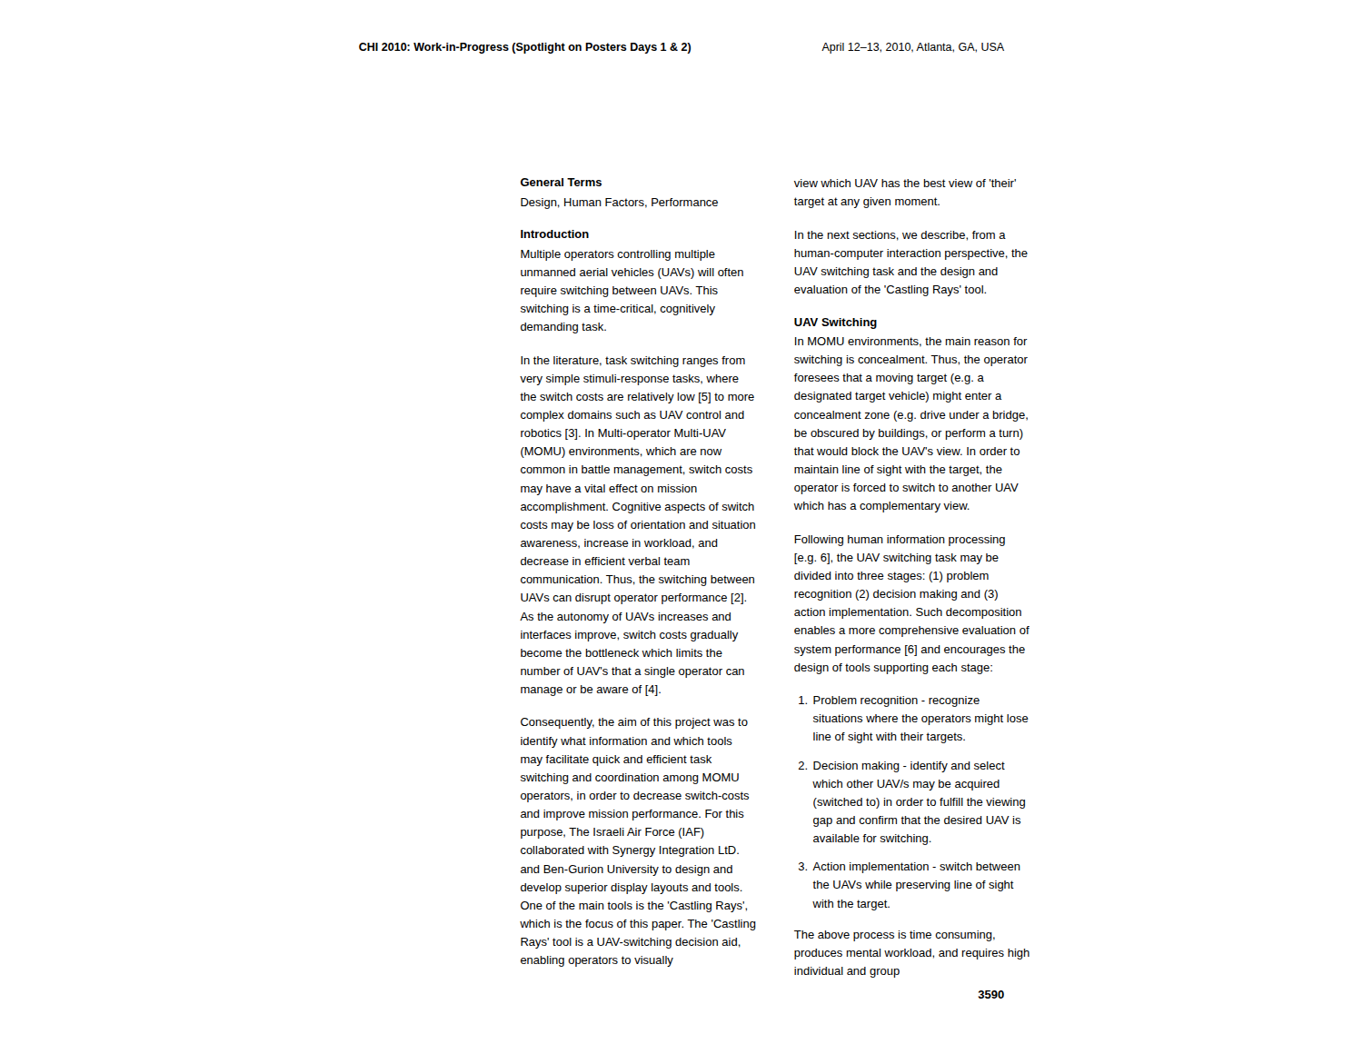CHI 2010: Work-in-Progress (Spotlight on Posters Days 1 & 2)
April 12–13, 2010, Atlanta, GA, USA
General Terms
Design, Human Factors, Performance
Introduction
Multiple operators controlling multiple unmanned aerial vehicles (UAVs) will often require switching between UAVs. This switching is a time-critical, cognitively demanding task.
In the literature, task switching ranges from very simple stimuli-response tasks, where the switch costs are relatively low [5] to more complex domains such as UAV control and robotics [3]. In Multi-operator Multi-UAV (MOMU) environments, which are now common in battle management, switch costs may have a vital effect on mission accomplishment. Cognitive aspects of switch costs may be loss of orientation and situation awareness, increase in workload, and decrease in efficient verbal team communication. Thus, the switching between UAVs can disrupt operator performance [2]. As the autonomy of UAVs increases and interfaces improve, switch costs gradually become the bottleneck which limits the number of UAV's that a single operator can manage or be aware of [4].
Consequently, the aim of this project was to identify what information and which tools may facilitate quick and efficient task switching and coordination among MOMU operators, in order to decrease switch-costs and improve mission performance. For this purpose, The Israeli Air Force (IAF) collaborated with Synergy Integration LtD. and Ben-Gurion University to design and develop superior display layouts and tools. One of the main tools is the 'Castling Rays', which is the focus of this paper. The 'Castling Rays' tool is a UAV-switching decision aid, enabling operators to visually
view which UAV has the best view of 'their' target at any given moment.
In the next sections, we describe, from a human-computer interaction perspective, the UAV switching task and the design and evaluation of the 'Castling Rays' tool.
UAV Switching
In MOMU environments, the main reason for switching is concealment. Thus, the operator foresees that a moving target (e.g. a designated target vehicle) might enter a concealment zone (e.g. drive under a bridge, be obscured by buildings, or perform a turn) that would block the UAV's view. In order to maintain line of sight with the target, the operator is forced to switch to another UAV which has a complementary view.
Following human information processing [e.g. 6], the UAV switching task may be divided into three stages: (1) problem recognition (2) decision making and (3) action implementation. Such decomposition enables a more comprehensive evaluation of system performance [6] and encourages the design of tools supporting each stage:
Problem recognition - recognize situations where the operators might lose line of sight with their targets.
Decision making - identify and select which other UAV/s may be acquired (switched to) in order to fulfill the viewing gap and confirm that the desired UAV is available for switching.
Action implementation - switch between the UAVs while preserving line of sight with the target.
The above process is time consuming, produces mental workload, and requires high individual and group
3590